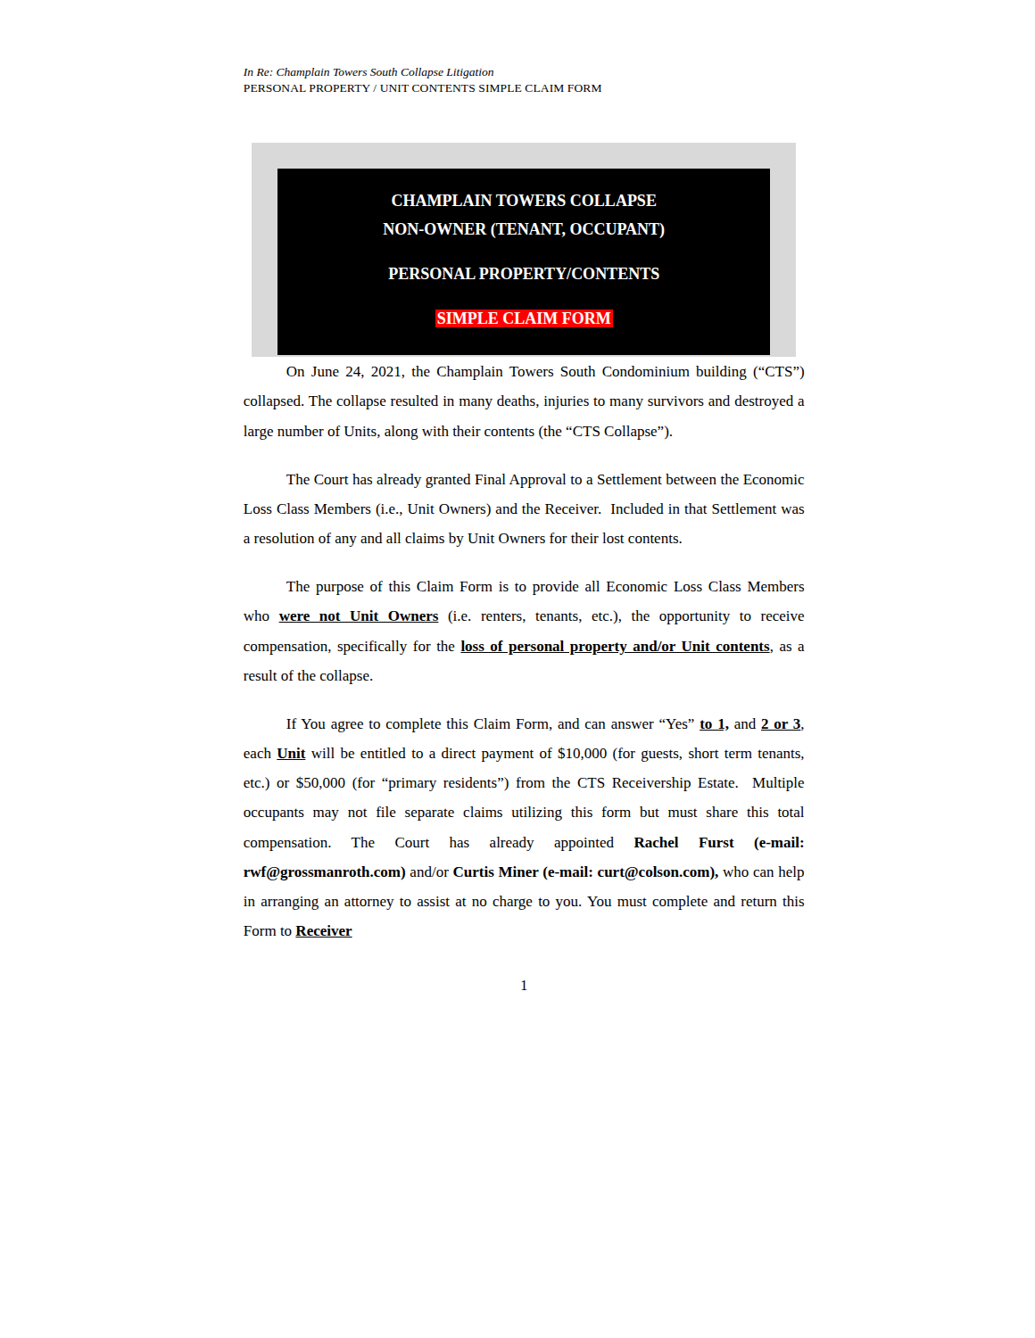In Re: Champlain Towers South Collapse Litigation
PERSONAL PROPERTY / UNIT CONTENTS SIMPLE CLAIM FORM
CHAMPLAIN TOWERS COLLAPSE
NON-OWNER (TENANT, OCCUPANT)
PERSONAL PROPERTY/CONTENTS
SIMPLE CLAIM FORM
On June 24, 2021, the Champlain Towers South Condominium building (“CTS”) collapsed. The collapse resulted in many deaths, injuries to many survivors and destroyed a large number of Units, along with their contents (the “CTS Collapse”).
The Court has already granted Final Approval to a Settlement between the Economic Loss Class Members (i.e., Unit Owners) and the Receiver. Included in that Settlement was a resolution of any and all claims by Unit Owners for their lost contents.
The purpose of this Claim Form is to provide all Economic Loss Class Members who were not Unit Owners (i.e. renters, tenants, etc.), the opportunity to receive compensation, specifically for the loss of personal property and/or Unit contents, as a result of the collapse.
If You agree to complete this Claim Form, and can answer “Yes” to 1, and 2 or 3, each Unit will be entitled to a direct payment of $10,000 (for guests, short term tenants, etc.) or $50,000 (for “primary residents”) from the CTS Receivership Estate. Multiple occupants may not file separate claims utilizing this form but must share this total compensation. The Court has already appointed Rachel Furst (e-mail: rwf@grossmanroth.com) and/or Curtis Miner (e-mail: curt@colson.com), who can help in arranging an attorney to assist at no charge to you. You must complete and return this Form to Receiver
1